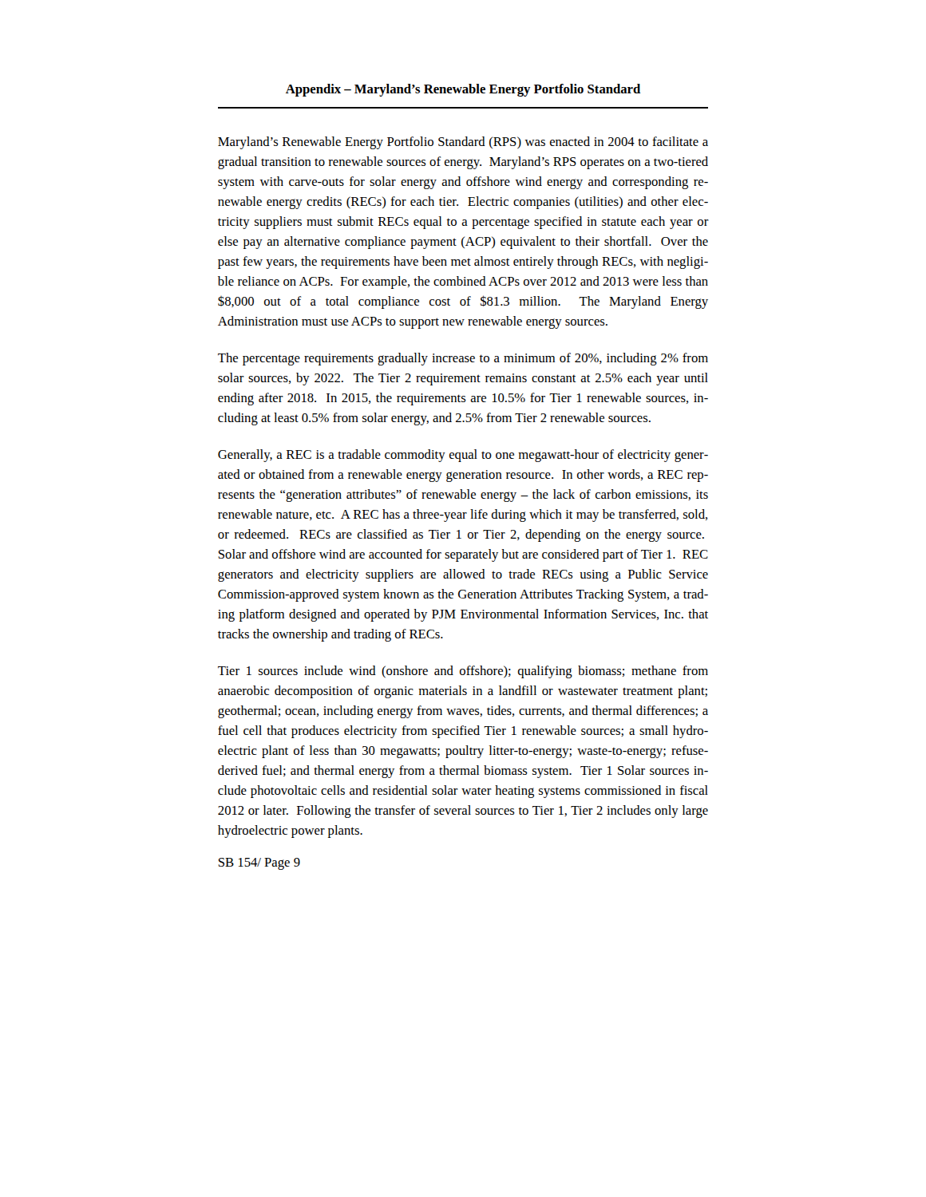Appendix – Maryland’s Renewable Energy Portfolio Standard
Maryland’s Renewable Energy Portfolio Standard (RPS) was enacted in 2004 to facilitate a gradual transition to renewable sources of energy. Maryland’s RPS operates on a two-tiered system with carve-outs for solar energy and offshore wind energy and corresponding renewable energy credits (RECs) for each tier. Electric companies (utilities) and other electricity suppliers must submit RECs equal to a percentage specified in statute each year or else pay an alternative compliance payment (ACP) equivalent to their shortfall. Over the past few years, the requirements have been met almost entirely through RECs, with negligible reliance on ACPs. For example, the combined ACPs over 2012 and 2013 were less than $8,000 out of a total compliance cost of $81.3 million. The Maryland Energy Administration must use ACPs to support new renewable energy sources.
The percentage requirements gradually increase to a minimum of 20%, including 2% from solar sources, by 2022. The Tier 2 requirement remains constant at 2.5% each year until ending after 2018. In 2015, the requirements are 10.5% for Tier 1 renewable sources, including at least 0.5% from solar energy, and 2.5% from Tier 2 renewable sources.
Generally, a REC is a tradable commodity equal to one megawatt-hour of electricity generated or obtained from a renewable energy generation resource. In other words, a REC represents the “generation attributes” of renewable energy – the lack of carbon emissions, its renewable nature, etc. A REC has a three-year life during which it may be transferred, sold, or redeemed. RECs are classified as Tier 1 or Tier 2, depending on the energy source. Solar and offshore wind are accounted for separately but are considered part of Tier 1. REC generators and electricity suppliers are allowed to trade RECs using a Public Service Commission-approved system known as the Generation Attributes Tracking System, a trading platform designed and operated by PJM Environmental Information Services, Inc. that tracks the ownership and trading of RECs.
Tier 1 sources include wind (onshore and offshore); qualifying biomass; methane from anaerobic decomposition of organic materials in a landfill or wastewater treatment plant; geothermal; ocean, including energy from waves, tides, currents, and thermal differences; a fuel cell that produces electricity from specified Tier 1 renewable sources; a small hydroelectric plant of less than 30 megawatts; poultry litter-to-energy; waste-to-energy; refuse-derived fuel; and thermal energy from a thermal biomass system. Tier 1 Solar sources include photovoltaic cells and residential solar water heating systems commissioned in fiscal 2012 or later. Following the transfer of several sources to Tier 1, Tier 2 includes only large hydroelectric power plants.
SB 154/ Page 9